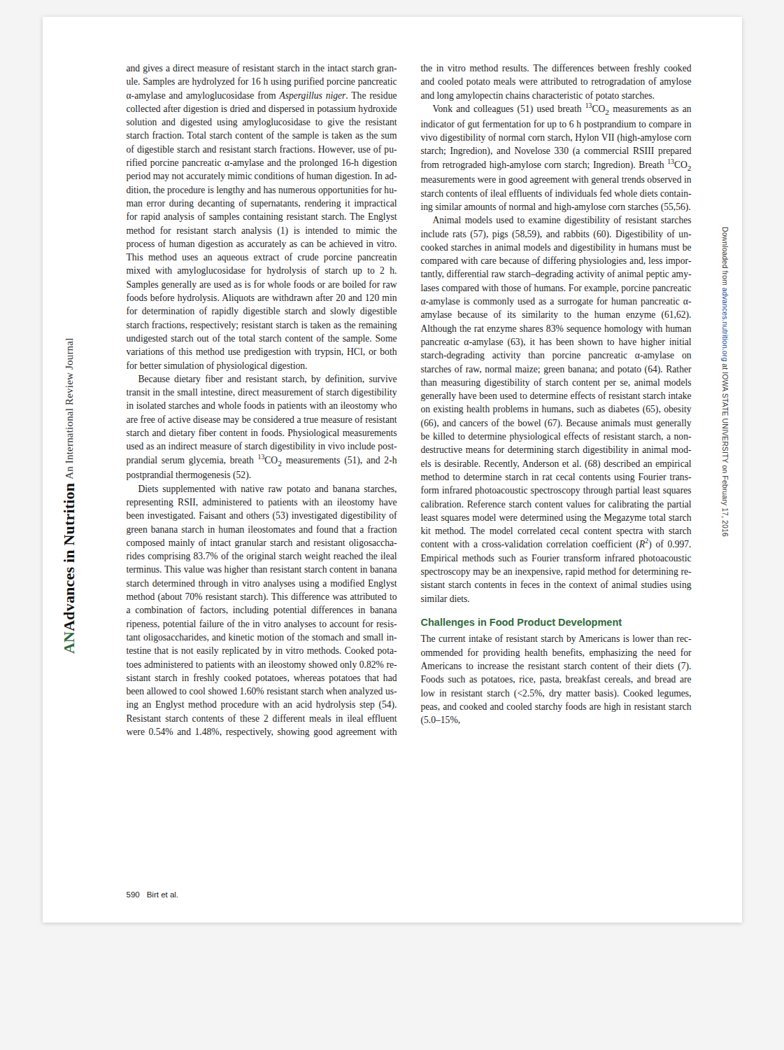AN Advances in Nutrition An International Review Journal
Downloaded from advances.nutrition.org at IOWA STATE UNIVERSITY on February 17, 2016
and gives a direct measure of resistant starch in the intact starch granule. Samples are hydrolyzed for 16 h using purified porcine pancreatic α-amylase and amyloglucosidase from Aspergillus niger. The residue collected after digestion is dried and dispersed in potassium hydroxide solution and digested using amyloglucosidase to give the resistant starch fraction. Total starch content of the sample is taken as the sum of digestible starch and resistant starch fractions. However, use of purified porcine pancreatic α-amylase and the prolonged 16-h digestion period may not accurately mimic conditions of human digestion. In addition, the procedure is lengthy and has numerous opportunities for human error during decanting of supernatants, rendering it impractical for rapid analysis of samples containing resistant starch. The Englyst method for resistant starch analysis (1) is intended to mimic the process of human digestion as accurately as can be achieved in vitro. This method uses an aqueous extract of crude porcine pancreatin mixed with amyloglucosidase for hydrolysis of starch up to 2 h. Samples generally are used as is for whole foods or are boiled for raw foods before hydrolysis. Aliquots are withdrawn after 20 and 120 min for determination of rapidly digestible starch and slowly digestible starch fractions, respectively; resistant starch is taken as the remaining undigested starch out of the total starch content of the sample. Some variations of this method use predigestion with trypsin, HCl, or both for better simulation of physiological digestion.
Because dietary fiber and resistant starch, by definition, survive transit in the small intestine, direct measurement of starch digestibility in isolated starches and whole foods in patients with an ileostomy who are free of active disease may be considered a true measure of resistant starch and dietary fiber content in foods. Physiological measurements used as an indirect measure of starch digestibility in vivo include postprandial serum glycemia, breath 13CO2 measurements (51), and 2-h postprandial thermogenesis (52).
Diets supplemented with native raw potato and banana starches, representing RSII, administered to patients with an ileostomy have been investigated. Faisant and others (53) investigated digestibility of green banana starch in human ileostomates and found that a fraction composed mainly of intact granular starch and resistant oligosaccharides comprising 83.7% of the original starch weight reached the ileal terminus. This value was higher than resistant starch content in banana starch determined through in vitro analyses using a modified Englyst method (about 70% resistant starch). This difference was attributed to a combination of factors, including potential differences in banana ripeness, potential failure of the in vitro analyses to account for resistant oligosaccharides, and kinetic motion of the stomach and small intestine that is not easily replicated by in vitro methods. Cooked potatoes administered to patients with an ileostomy showed only 0.82% resistant starch in freshly cooked potatoes, whereas potatoes that had been allowed to cool showed 1.60% resistant starch when analyzed using an Englyst method procedure with an acid hydrolysis step (54). Resistant starch contents of these 2 different meals in ileal effluent were 0.54% and 1.48%, respectively, showing good agreement with the in vitro method results. The differences between freshly cooked and cooled potato meals were attributed to retrogradation of amylose and long amylopectin chains characteristic of potato starches.
Vonk and colleagues (51) used breath 13CO2 measurements as an indicator of gut fermentation for up to 6 h postprandium to compare in vivo digestibility of normal corn starch, Hylon VII (high-amylose corn starch; Ingredion), and Novelose 330 (a commercial RSIII prepared from retrograded high-amylose corn starch; Ingredion). Breath 13CO2 measurements were in good agreement with general trends observed in starch contents of ileal effluents of individuals fed whole diets containing similar amounts of normal and high-amylose corn starches (55,56).
Animal models used to examine digestibility of resistant starches include rats (57), pigs (58,59), and rabbits (60). Digestibility of uncooked starches in animal models and digestibility in humans must be compared with care because of differing physiologies and, less importantly, differential raw starch–degrading activity of animal peptic amylases compared with those of humans. For example, porcine pancreatic α-amylase is commonly used as a surrogate for human pancreatic α-amylase because of its similarity to the human enzyme (61,62). Although the rat enzyme shares 83% sequence homology with human pancreatic α-amylase (63), it has been shown to have higher initial starch-degrading activity than porcine pancreatic α-amylase on starches of raw, normal maize; green banana; and potato (64). Rather than measuring digestibility of starch content per se, animal models generally have been used to determine effects of resistant starch intake on existing health problems in humans, such as diabetes (65), obesity (66), and cancers of the bowel (67). Because animals must generally be killed to determine physiological effects of resistant starch, a nondestructive means for determining starch digestibility in animal models is desirable. Recently, Anderson et al. (68) described an empirical method to determine starch in rat cecal contents using Fourier transform infrared photoacoustic spectroscopy through partial least squares calibration. Reference starch content values for calibrating the partial least squares model were determined using the Megazyme total starch kit method. The model correlated cecal content spectra with starch content with a cross-validation correlation coefficient (R2) of 0.997. Empirical methods such as Fourier transform infrared photoacoustic spectroscopy may be an inexpensive, rapid method for determining resistant starch contents in feces in the context of animal studies using similar diets.
Challenges in Food Product Development
The current intake of resistant starch by Americans is lower than recommended for providing health benefits, emphasizing the need for Americans to increase the resistant starch content of their diets (7). Foods such as potatoes, rice, pasta, breakfast cereals, and bread are low in resistant starch (<2.5%, dry matter basis). Cooked legumes, peas, and cooked and cooled starchy foods are high in resistant starch (5.0–15%,
590 Birt et al.